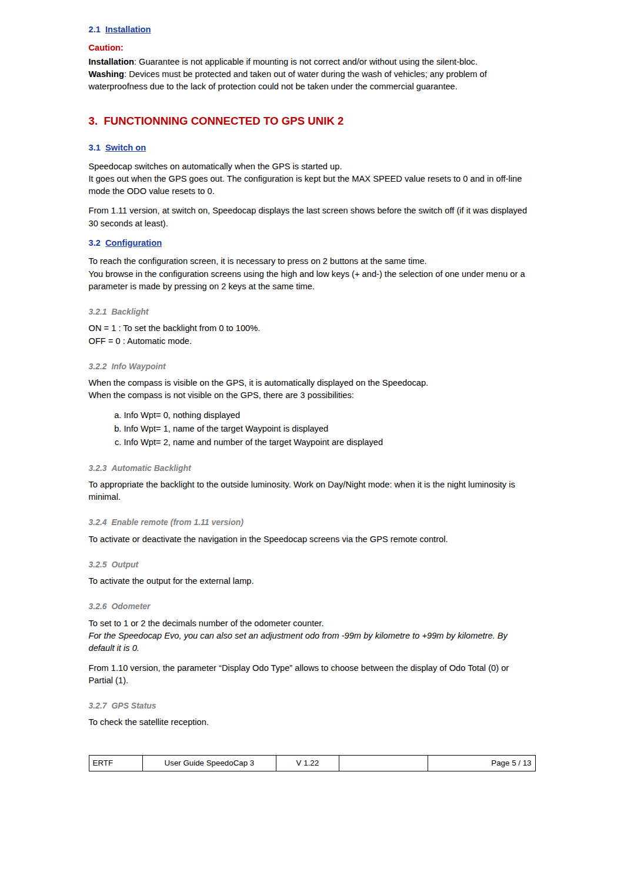2.1 Installation
Caution:
Installation: Guarantee is not applicable if mounting is not correct and/or without using the silent-bloc.
Washing: Devices must be protected and taken out of water during the wash of vehicles; any problem of waterproofness due to the lack of protection could not be taken under the commercial guarantee.
3. FUNCTIONNING CONNECTED TO GPS UNIK 2
3.1 Switch on
Speedocap switches on automatically when the GPS is started up.
It goes out when the GPS goes out. The configuration is kept but the MAX SPEED value resets to 0 and in off-line mode the ODO value resets to 0.
From 1.11 version, at switch on, Speedocap displays the last screen shows before the switch off (if it was displayed 30 seconds at least).
3.2 Configuration
To reach the configuration screen, it is necessary to press on 2 buttons at the same time.
You browse in the configuration screens using the high and low keys (+ and-) the selection of one under menu or a parameter is made by pressing on 2 keys at the same time.
3.2.1 Backlight
ON = 1 : To set the backlight from 0 to 100%.
OFF = 0 : Automatic mode.
3.2.2 Info Waypoint
When the compass is visible on the GPS, it is automatically displayed on the Speedocap.
When the compass is not visible on the GPS, there are 3 possibilities:
Info Wpt= 0, nothing displayed
Info Wpt= 1, name of the target Waypoint is displayed
Info Wpt= 2, name and number of the target Waypoint are displayed
3.2.3 Automatic Backlight
To appropriate the backlight to the outside luminosity. Work on Day/Night mode: when it is the night luminosity is minimal.
3.2.4 Enable remote (from 1.11 version)
To activate or deactivate the navigation in the Speedocap screens via the GPS remote control.
3.2.5 Output
To activate the output for the external lamp.
3.2.6 Odometer
To set to 1 or 2 the decimals number of the odometer counter.
For the Speedocap Evo, you can also set an adjustment odo from -99m by kilometre to +99m by kilometre. By default it is 0.
From 1.10 version, the parameter “Display Odo Type” allows to choose between the display of Odo Total (0) or Partial (1).
3.2.7 GPS Status
To check the satellite reception.
| ERTF | User Guide SpeedoCap 3 | V 1.22 | | Page 5 / 13 |